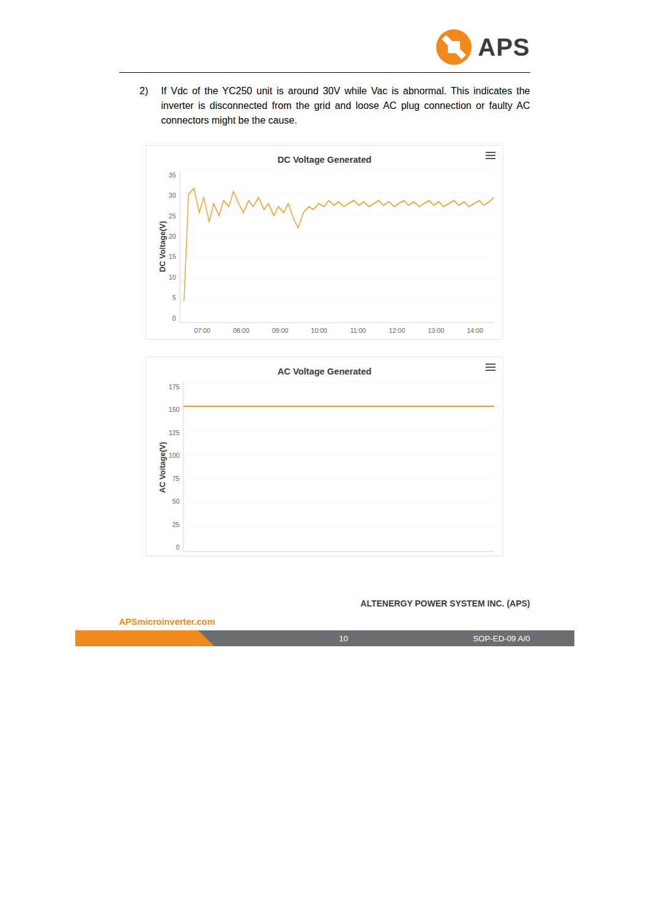APS
2) If Vdc of the YC250 unit is around 30V while Vac is abnormal. This indicates the inverter is disconnected from the grid and loose AC plug connection or faulty AC connectors might be the cause.
DC Voltage Generated
DC Voltage(V)
35302520151050
07:0008:0009:0010:0011:0012:0013:0014:00
AC Voltage Generated
AC Voltage(V)
1751501251007550250
ALTENERGY POWER SYSTEM INC. (APS)
APSmicroinverter.com
10 SOP-ED-09 A/0